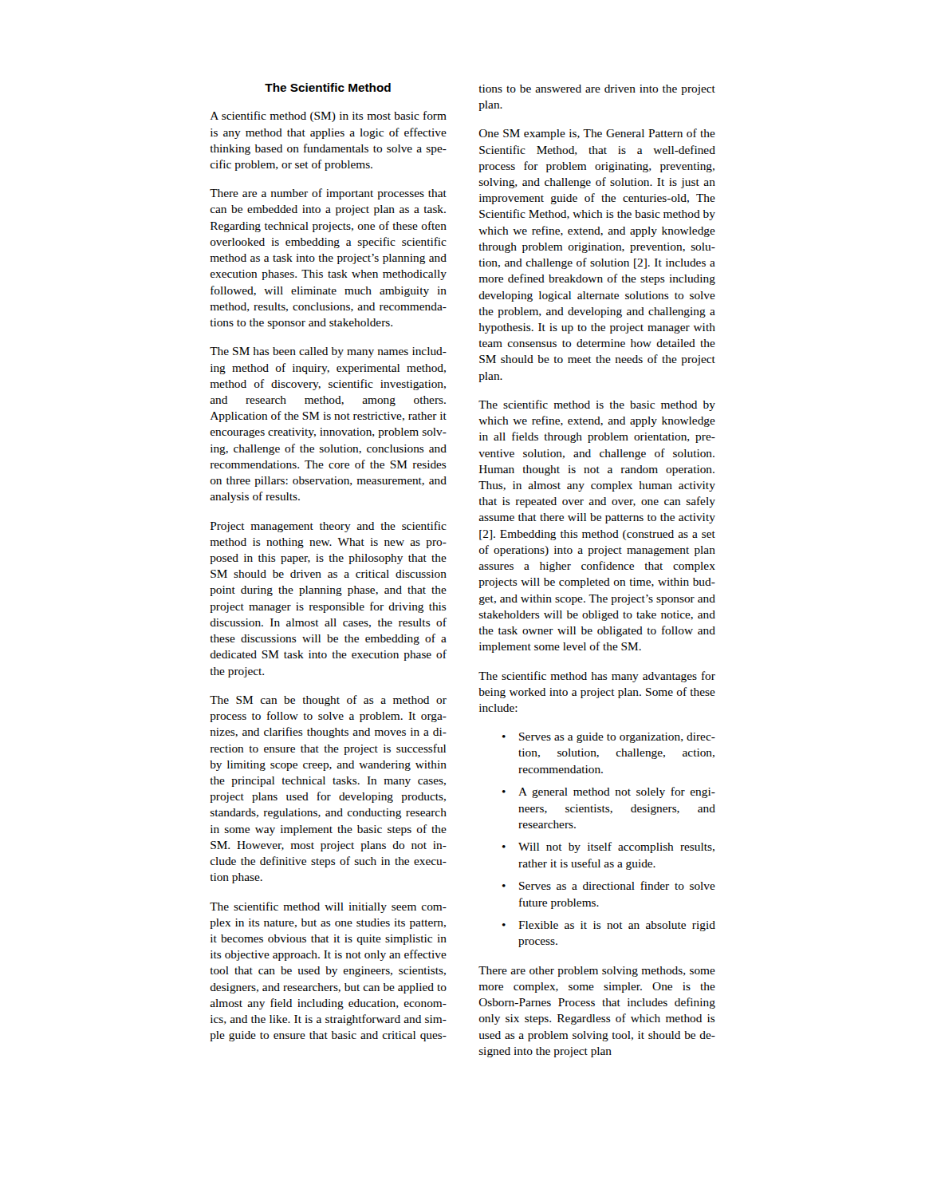The Scientific Method
A scientific method (SM) in its most basic form is any method that applies a logic of effective thinking based on fundamentals to solve a specific problem, or set of problems.
There are a number of important processes that can be embedded into a project plan as a task. Regarding technical projects, one of these often overlooked is embedding a specific scientific method as a task into the project’s planning and execution phases. This task when methodically followed, will eliminate much ambiguity in method, results, conclusions, and recommendations to the sponsor and stakeholders.
The SM has been called by many names including method of inquiry, experimental method, method of discovery, scientific investigation, and research method, among others. Application of the SM is not restrictive, rather it encourages creativity, innovation, problem solving, challenge of the solution, conclusions and recommendations. The core of the SM resides on three pillars: observation, measurement, and analysis of results.
Project management theory and the scientific method is nothing new. What is new as proposed in this paper, is the philosophy that the SM should be driven as a critical discussion point during the planning phase, and that the project manager is responsible for driving this discussion. In almost all cases, the results of these discussions will be the embedding of a dedicated SM task into the execution phase of the project.
The SM can be thought of as a method or process to follow to solve a problem. It organizes, and clarifies thoughts and moves in a direction to ensure that the project is successful by limiting scope creep, and wandering within the principal technical tasks. In many cases, project plans used for developing products, standards, regulations, and conducting research in some way implement the basic steps of the SM. However, most project plans do not include the definitive steps of such in the execution phase.
The scientific method will initially seem complex in its nature, but as one studies its pattern, it becomes obvious that it is quite simplistic in its objective approach. It is not only an effective tool that can be used by engineers, scientists, designers, and researchers, but can be applied to almost any field including education, economics, and the like. It is a straightforward and simple guide to ensure that basic and critical questions to be answered are driven into the project plan.
One SM example is, The General Pattern of the Scientific Method, that is a well-defined process for problem originating, preventing, solving, and challenge of solution. It is just an improvement guide of the centuries-old, The Scientific Method, which is the basic method by which we refine, extend, and apply knowledge through problem origination, prevention, solution, and challenge of solution [2]. It includes a more defined breakdown of the steps including developing logical alternate solutions to solve the problem, and developing and challenging a hypothesis. It is up to the project manager with team consensus to determine how detailed the SM should be to meet the needs of the project plan.
The scientific method is the basic method by which we refine, extend, and apply knowledge in all fields through problem orientation, preventive solution, and challenge of solution. Human thought is not a random operation. Thus, in almost any complex human activity that is repeated over and over, one can safely assume that there will be patterns to the activity [2]. Embedding this method (construed as a set of operations) into a project management plan assures a higher confidence that complex projects will be completed on time, within budget, and within scope. The project’s sponsor and stakeholders will be obliged to take notice, and the task owner will be obligated to follow and implement some level of the SM.
The scientific method has many advantages for being worked into a project plan. Some of these include:
Serves as a guide to organization, direction, solution, challenge, action, recommendation.
A general method not solely for engineers, scientists, designers, and researchers.
Will not by itself accomplish results, rather it is useful as a guide.
Serves as a directional finder to solve future problems.
Flexible as it is not an absolute rigid process.
There are other problem solving methods, some more complex, some simpler. One is the Osborn-Parnes Process that includes defining only six steps. Regardless of which method is used as a problem solving tool, it should be designed into the project plan